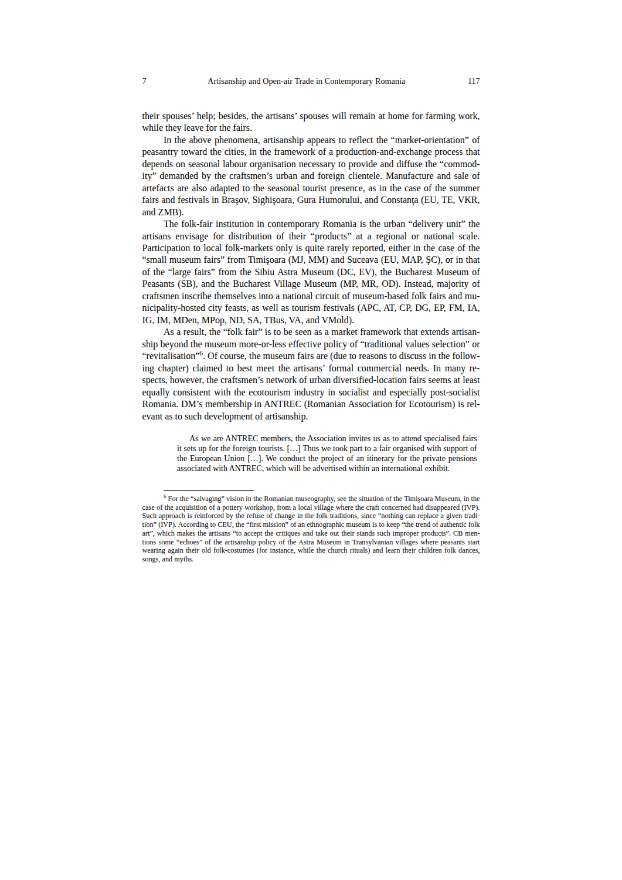7 Artisanship and Open-air Trade in Contemporary Romania 117
their spouses’ help; besides, the artisans’ spouses will remain at home for farming work, while they leave for the fairs.
In the above phenomena, artisanship appears to reflect the “market-orientation” of peasantry toward the cities, in the framework of a production-and-exchange process that depends on seasonal labour organisation necessary to provide and diffuse the “commodity” demanded by the craftsmen’s urban and foreign clientele. Manufacture and sale of artefacts are also adapted to the seasonal tourist presence, as in the case of the summer fairs and festivals in Braşov, Sighişoara, Gura Humorului, and Constanţa (EU, TE, VKR, and ZMB).
The folk-fair institution in contemporary Romania is the urban “delivery unit” the artisans envisage for distribution of their “products” at a regional or national scale. Participation to local folk-markets only is quite rarely reported, either in the case of the “small museum fairs” from Timişoara (MJ, MM) and Suceava (EU, MAP, ŞC), or in that of the “large fairs” from the Sibiu Astra Museum (DC, EV), the Bucharest Museum of Peasants (SB), and the Bucharest Village Museum (MP, MR, OD). Instead, majority of craftsmen inscribe themselves into a national circuit of museum-based folk fairs and municipality-hosted city feasts, as well as tourism festivals (APC, AT, CP, DG, EP, FM, IA, IG, IM, MDen, MPop, ND, SA, TBus, VA, and VMold).
As a result, the “folk fair” is to be seen as a market framework that extends artisanship beyond the museum more-or-less effective policy of “traditional values selection” or “revitalisation”6. Of course, the museum fairs are (due to reasons to discuss in the following chapter) claimed to best meet the artisans’ formal commercial needs. In many respects, however, the craftsmen’s network of urban diversified-location fairs seems at least equally consistent with the ecotourism industry in socialist and especially post-socialist Romania. DM’s membership in ANTREC (Romanian Association for Ecotourism) is relevant as to such development of artisanship.
As we are ANTREC members, the Association invites us as to attend specialised fairs it sets up for the foreign tourists. […] Thus we took part to a fair organised with support of the European Union […]. We conduct the project of an itinerary for the private pensions associated with ANTREC, which will be advertised within an international exhibit.
6 For the “salvaging” vision in the Romanian museography, see the situation of the Timişoara Museum, in the case of the acquisition of a pottery workshop, from a local village where the craft concerned had disappeared (IVP). Such approach is reinforced by the refuse of change in the folk traditions, since “nothing can replace a given tradition” (IVP). According to CEU, the “first mission” of an ethnographic museum is to keep “the trend of authentic folk art”, which makes the artisans “to accept the critiques and take out their stands such improper products”. CB mentions some “echoes” of the artisanship policy of the Astra Museum in Transylvanian villages where peasants start wearing again their old folk-costumes (for instance, while the church rituals) and learn their children folk dances, songs, and myths.